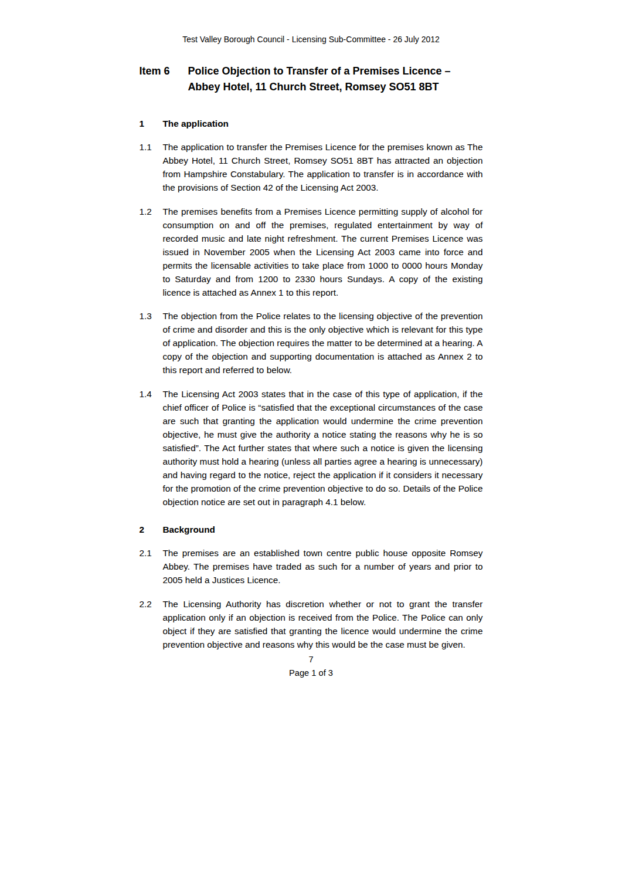Test Valley Borough Council - Licensing Sub-Committee - 26 July 2012
Item 6 Police Objection to Transfer of a Premises Licence – Abbey Hotel, 11 Church Street, Romsey SO51 8BT
1 The application
1.1
The application to transfer the Premises Licence for the premises known as The Abbey Hotel, 11 Church Street, Romsey SO51 8BT has attracted an objection from Hampshire Constabulary. The application to transfer is in accordance with the provisions of Section 42 of the Licensing Act 2003.
1.2
The premises benefits from a Premises Licence permitting supply of alcohol for consumption on and off the premises, regulated entertainment by way of recorded music and late night refreshment. The current Premises Licence was issued in November 2005 when the Licensing Act 2003 came into force and permits the licensable activities to take place from 1000 to 0000 hours Monday to Saturday and from 1200 to 2330 hours Sundays. A copy of the existing licence is attached as Annex 1 to this report.
1.3
The objection from the Police relates to the licensing objective of the prevention of crime and disorder and this is the only objective which is relevant for this type of application. The objection requires the matter to be determined at a hearing. A copy of the objection and supporting documentation is attached as Annex 2 to this report and referred to below.
1.4
The Licensing Act 2003 states that in the case of this type of application, if the chief officer of Police is “satisfied that the exceptional circumstances of the case are such that granting the application would undermine the crime prevention objective, he must give the authority a notice stating the reasons why he is so satisfied”. The Act further states that where such a notice is given the licensing authority must hold a hearing (unless all parties agree a hearing is unnecessary) and having regard to the notice, reject the application if it considers it necessary for the promotion of the crime prevention objective to do so. Details of the Police objection notice are set out in paragraph 4.1 below.
2 Background
2.1
The premises are an established town centre public house opposite Romsey Abbey. The premises have traded as such for a number of years and prior to 2005 held a Justices Licence.
2.2
The Licensing Authority has discretion whether or not to grant the transfer application only if an objection is received from the Police. The Police can only object if they are satisfied that granting the licence would undermine the crime prevention objective and reasons why this would be the case must be given.
7
Page 1 of 3